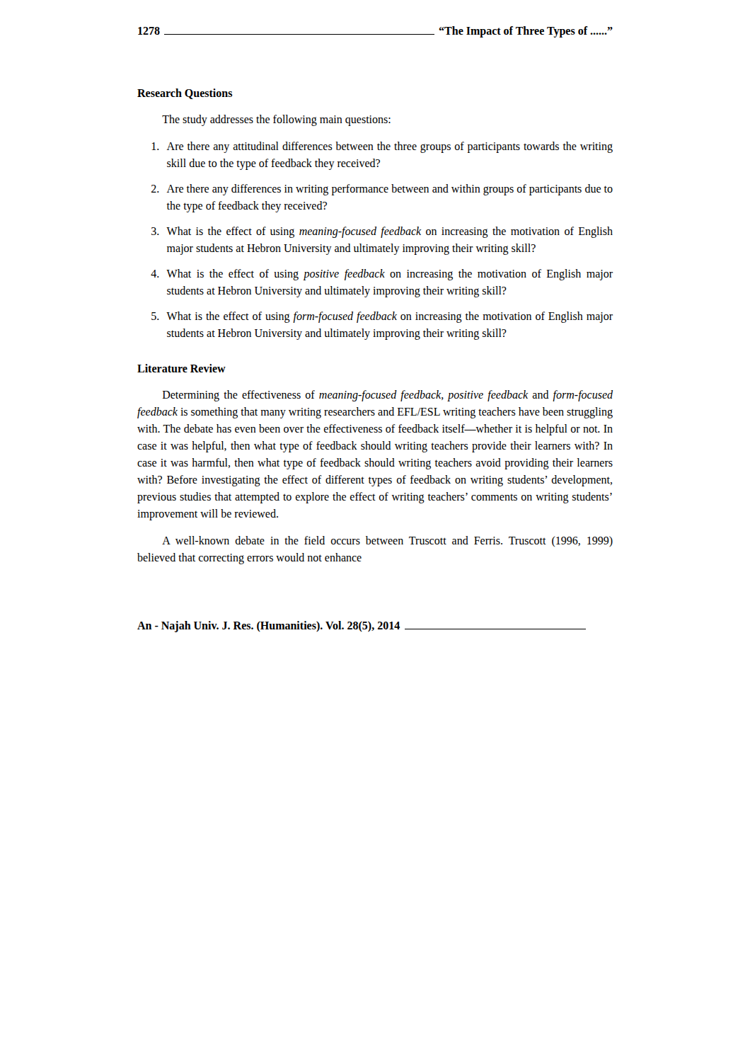1278 “The Impact of Three Types of ......”
Research Questions
The study addresses the following main questions:
Are there any attitudinal differences between the three groups of participants towards the writing skill due to the type of feedback they received?
Are there any differences in writing performance between and within groups of participants due to the type of feedback they received?
What is the effect of using meaning-focused feedback on increasing the motivation of English major students at Hebron University and ultimately improving their writing skill?
What is the effect of using positive feedback on increasing the motivation of English major students at Hebron University and ultimately improving their writing skill?
What is the effect of using form-focused feedback on increasing the motivation of English major students at Hebron University and ultimately improving their writing skill?
Literature Review
Determining the effectiveness of meaning-focused feedback, positive feedback and form-focused feedback is something that many writing researchers and EFL/ESL writing teachers have been struggling with. The debate has even been over the effectiveness of feedback itself—whether it is helpful or not. In case it was helpful, then what type of feedback should writing teachers provide their learners with? In case it was harmful, then what type of feedback should writing teachers avoid providing their learners with? Before investigating the effect of different types of feedback on writing students’ development, previous studies that attempted to explore the effect of writing teachers’ comments on writing students’ improvement will be reviewed.
A well-known debate in the field occurs between Truscott and Ferris. Truscott (1996, 1999) believed that correcting errors would not enhance
An - Najah Univ. J. Res. (Humanities). Vol. 28(5), 2014